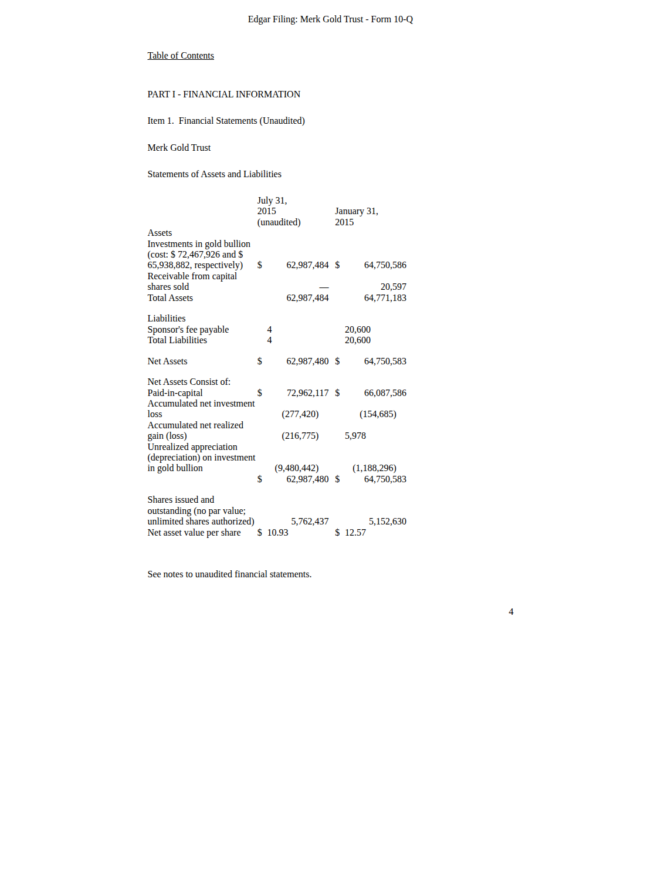Edgar Filing: Merk Gold Trust - Form 10-Q
Table of Contents
PART I - FINANCIAL INFORMATION
Item 1. Financial Statements (Unaudited)
Merk Gold Trust
Statements of Assets and Liabilities
| | July 31, 2015 (unaudited) | | January 31, 2015 |
| Assets | | | | | |
| Investments in gold bullion (cost: $ 72,467,926 and $ 65,938,882, respectively) | $ | 62,987,484 | | $ | 64,750,586 |
| Receivable from capital shares sold | | — | | | 20,597 |
| Total Assets | | 62,987,484 | | | 64,771,183 |
| Liabilities | | | | | |
| Sponsor's fee payable | | 4 | | | 20,600 |
| Total Liabilities | | 4 | | | 20,600 |
| Net Assets | $ | 62,987,480 | | $ | 64,750,583 |
| Net Assets Consist of: | | | | | |
| Paid-in-capital | $ | 72,962,117 | | $ | 66,087,586 |
| Accumulated net investment loss | | (277,420) | | | (154,685) |
| Accumulated net realized gain (loss) | | (216,775) | | | 5,978 |
| Unrealized appreciation (depreciation) on investment in gold bullion | | (9,480,442) | | | (1,188,296) |
| | $ | 62,987,480 | | $ | 64,750,583 |
| Shares issued and outstanding (no par value; unlimited shares authorized) | | 5,762,437 | | | 5,152,630 |
| Net asset value per share | $ | 10.93 | | $ | 12.57 |
See notes to unaudited financial statements.
4